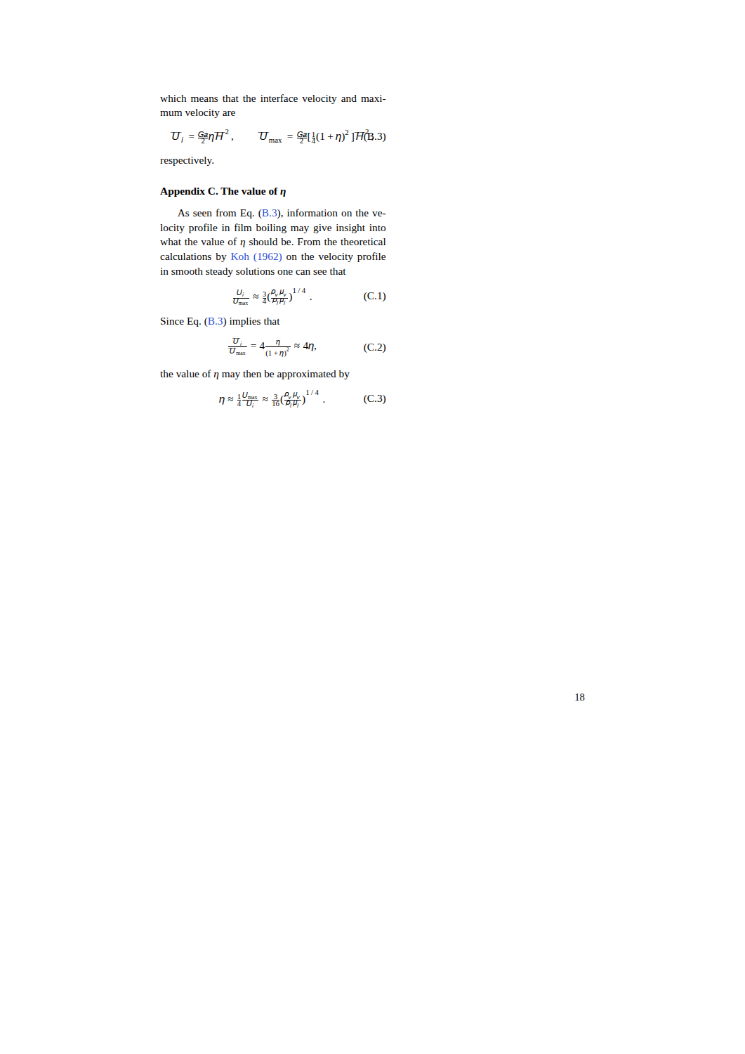which means that the interface velocity and maximum velocity are
U―i = Ga2 η H―2 , U―max = Ga2 [ 14 (1+η)2 ] H―2 ,
(B.3)
respectively.
Appendix C. The value of η
As seen from Eq. (B.3), information on the velocity profile in film boiling may give insight into what the value of η should be. From the theoretical calculations by Koh (1962) on the velocity profile in smooth steady solutions one can see that
Ui Umax ≈ 34 ( ρvμv ρlμl ) 1/4 .
(C.1)
Since Eq. (B.3) implies that
U―i U―max = 4 η (1+η)2 ≈ 4η ,
(C.2)
the value of η may then be approximated by
η ≈ 14 Umax Ui ≈ 316 ( ρvμv ρlμl ) 1/4 .
(C.3)
18